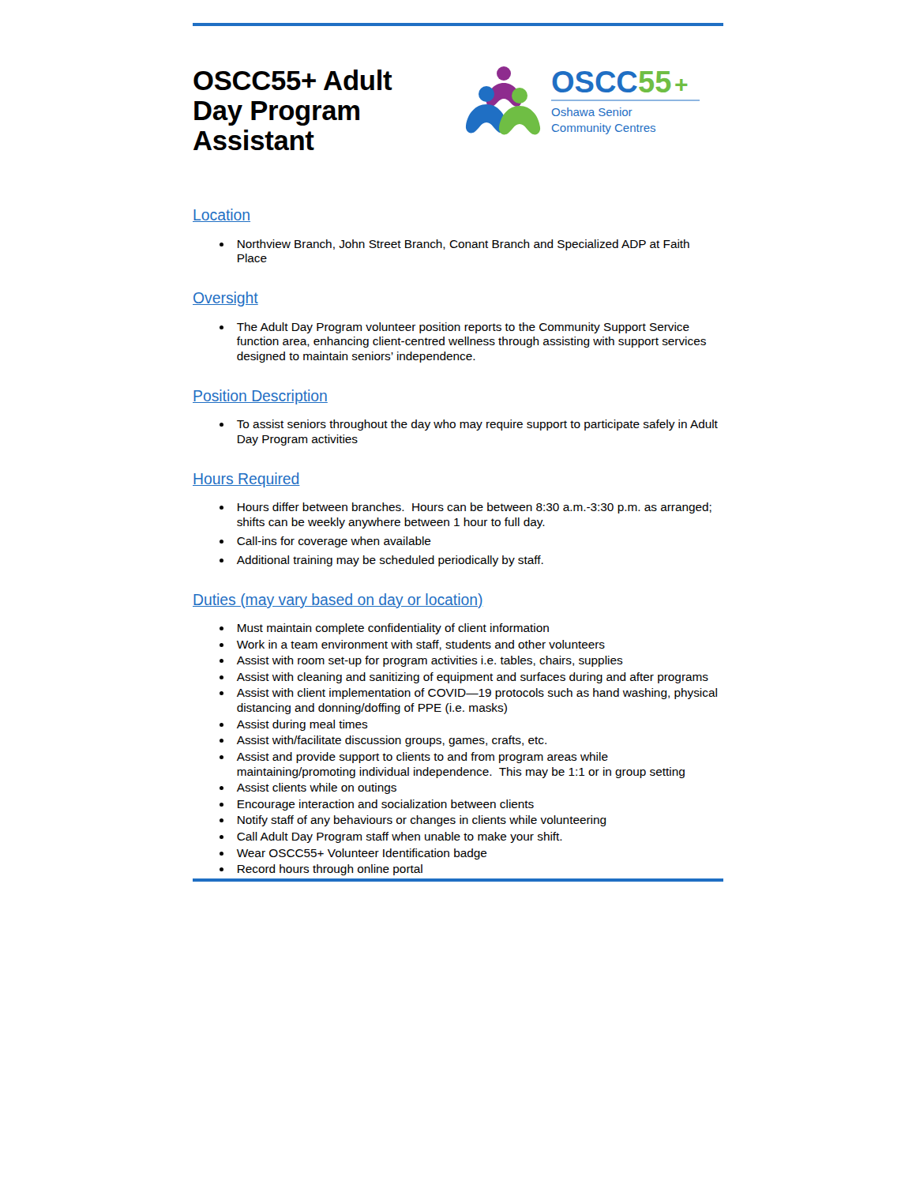OSCC55+ Adult Day Program Assistant
OSCC 55 + Oshawa Senior Community Centres
Location
Northview Branch, John Street Branch, Conant Branch and Specialized ADP at Faith Place
Oversight
The Adult Day Program volunteer position reports to the Community Support Service function area, enhancing client-centred wellness through assisting with support services designed to maintain seniors’ independence.
Position Description
To assist seniors throughout the day who may require support to participate safely in Adult Day Program activities
Hours Required
Hours differ between branches. Hours can be between 8:30 a.m.-3:30 p.m. as arranged; shifts can be weekly anywhere between 1 hour to full day.
Call-ins for coverage when available
Additional training may be scheduled periodically by staff.
Duties (may vary based on day or location)
Must maintain complete confidentiality of client information
Work in a team environment with staff, students and other volunteers
Assist with room set-up for program activities i.e. tables, chairs, supplies
Assist with cleaning and sanitizing of equipment and surfaces during and after programs
Assist with client implementation of COVID—19 protocols such as hand washing, physical distancing and donning/doffing of PPE (i.e. masks)
Assist during meal times
Assist with/facilitate discussion groups, games, crafts, etc.
Assist and provide support to clients to and from program areas while maintaining/promoting individual independence. This may be 1:1 or in group setting
Assist clients while on outings
Encourage interaction and socialization between clients
Notify staff of any behaviours or changes in clients while volunteering
Call Adult Day Program staff when unable to make your shift.
Wear OSCC55+ Volunteer Identification badge
Record hours through online portal